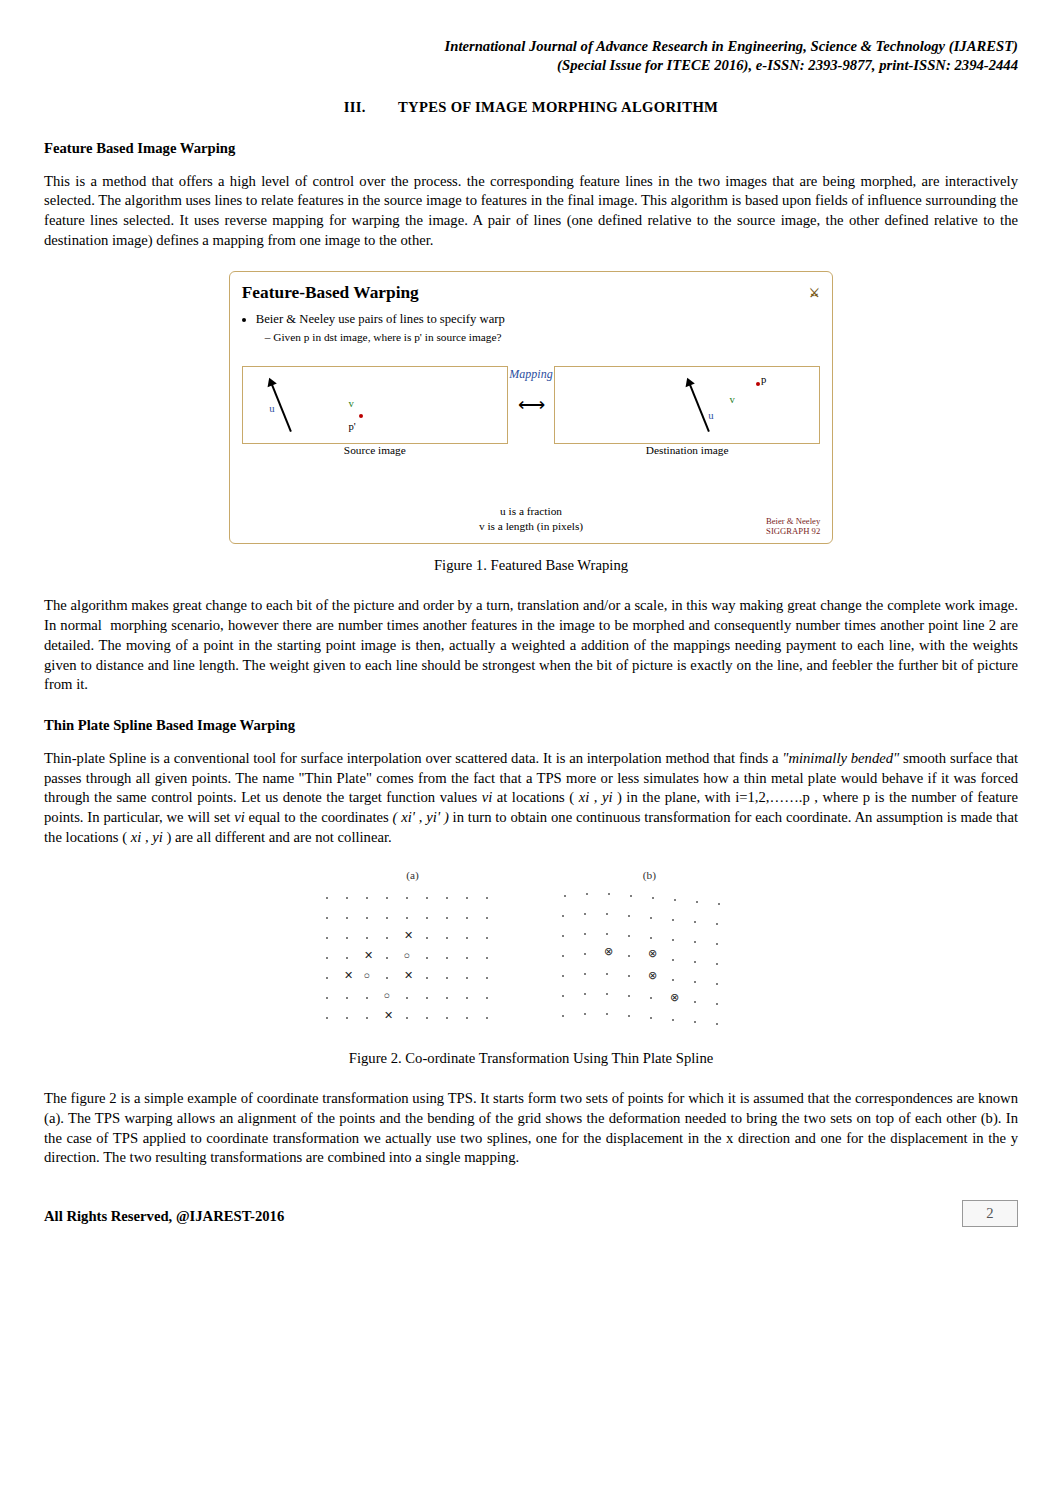International Journal of Advance Research in Engineering, Science & Technology (IJAREST)
(Special Issue for ITECE 2016), e-ISSN: 2393-9877, print-ISSN: 2394-2444
III. TYPES OF IMAGE MORPHING ALGORITHM
Feature Based Image Warping
This is a method that offers a high level of control over the process. the corresponding feature lines in the two images that are being morphed, are interactively selected. The algorithm uses lines to relate features in the source image to features in the final image. This algorithm is based upon fields of influence surrounding the feature lines selected. It uses reverse mapping for warping the image. A pair of lines (one defined relative to the source image, the other defined relative to the destination image) defines a mapping from one image to the other.
Feature-Based Warping ⚔
Beier & Neeley use pairs of lines to specify warp
Given p in dst image, where is p' in source image?
Mapping
u
v
p'
Source image
⟷
p
v
u
Destination image
u is a fraction
v is a length (in pixels) Beier & Neeley
SIGGRAPH 92
Figure 1. Featured Base Wraping
The algorithm makes great change to each bit of the picture and order by a turn, translation and/or a scale, in this way making great change the complete work image. In normal morphing scenario, however there are number times another features in the image to be morphed and consequently number times another point line 2 are detailed. The moving of a point in the starting point image is then, actually a weighted a addition of the mappings needing payment to each line, with the weights given to distance and line length. The weight given to each line should be strongest when the bit of picture is exactly on the line, and feebler the further bit of picture from it.
Thin Plate Spline Based Image Warping
Thin-plate Spline is a conventional tool for surface interpolation over scattered data. It is an interpolation method that finds a "minimally bended" smooth surface that passes through all given points. The name "Thin Plate" comes from the fact that a TPS more or less simulates how a thin metal plate would behave if it was forced through the same control points. Let us denote the target function values vi at locations ( xi , yi ) in the plane, with i=1,2,…….p , where p is the number of feature points. In particular, we will set vi equal to the coordinates ( xi' , yi' ) in turn to obtain one continuous transformation for each coordinate. An assumption is made that the locations ( xi , yi ) are all different and are not collinear.
(a)
✕
✕
○
✕
○
✕
○
✕
(b)
⊗
⊗
⊗
⊗
Figure 2. Co-ordinate Transformation Using Thin Plate Spline
The figure 2 is a simple example of coordinate transformation using TPS. It starts form two sets of points for which it is assumed that the correspondences are known (a). The TPS warping allows an alignment of the points and the bending of the grid shows the deformation needed to bring the two sets on top of each other (b). In the case of TPS applied to coordinate transformation we actually use two splines, one for the displacement in the x direction and one for the displacement in the y direction. The two resulting transformations are combined into a single mapping.
All Rights Reserved, @IJAREST-2016
2